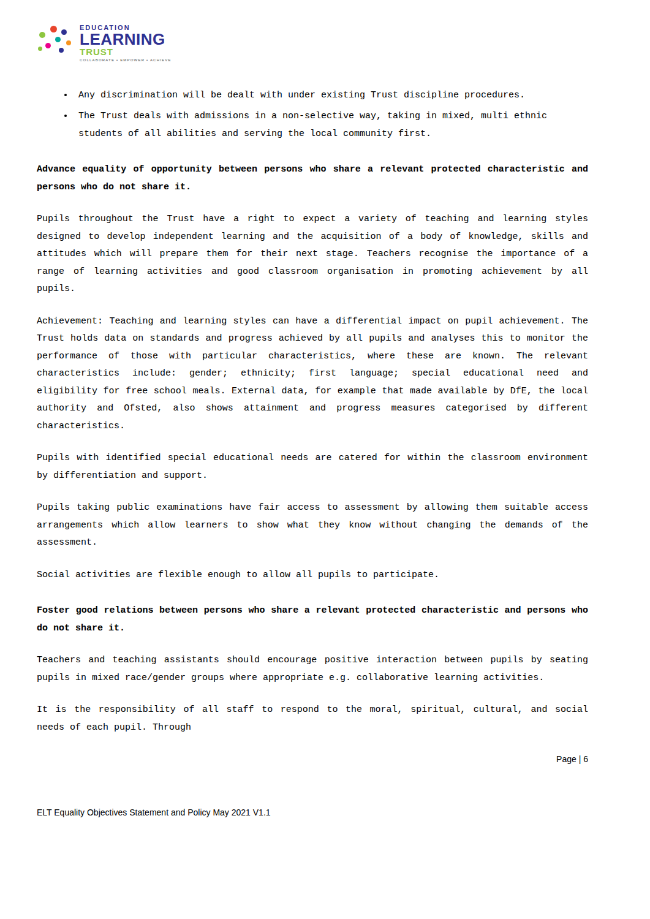EDUCATION
LEARNING
TRUST
COLLABORATE • EMPOWER • ACHIEVE
Any discrimination will be dealt with under existing Trust discipline procedures.
The Trust deals with admissions in a non-selective way, taking in mixed, multi ethnic students of all abilities and serving the local community first.
Advance equality of opportunity between persons who share a relevant protected characteristic and persons who do not share it.
Pupils throughout the Trust have a right to expect a variety of teaching and learning styles designed to develop independent learning and the acquisition of a body of knowledge, skills and attitudes which will prepare them for their next stage. Teachers recognise the importance of a range of learning activities and good classroom organisation in promoting achievement by all pupils.
Achievement: Teaching and learning styles can have a differential impact on pupil achievement. The Trust holds data on standards and progress achieved by all pupils and analyses this to monitor the performance of those with particular characteristics, where these are known. The relevant characteristics include: gender; ethnicity; first language; special educational need and eligibility for free school meals. External data, for example that made available by DfE, the local authority and Ofsted, also shows attainment and progress measures categorised by different characteristics.
Pupils with identified special educational needs are catered for within the classroom environment by differentiation and support.
Pupils taking public examinations have fair access to assessment by allowing them suitable access arrangements which allow learners to show what they know without changing the demands of the assessment.
Social activities are flexible enough to allow all pupils to participate.
Foster good relations between persons who share a relevant protected characteristic and persons who do not share it.
Teachers and teaching assistants should encourage positive interaction between pupils by seating pupils in mixed race/gender groups where appropriate e.g. collaborative learning activities.
It is the responsibility of all staff to respond to the moral, spiritual, cultural, and social needs of each pupil. Through
Page | 6
ELT Equality Objectives Statement and Policy May 2021 V1.1